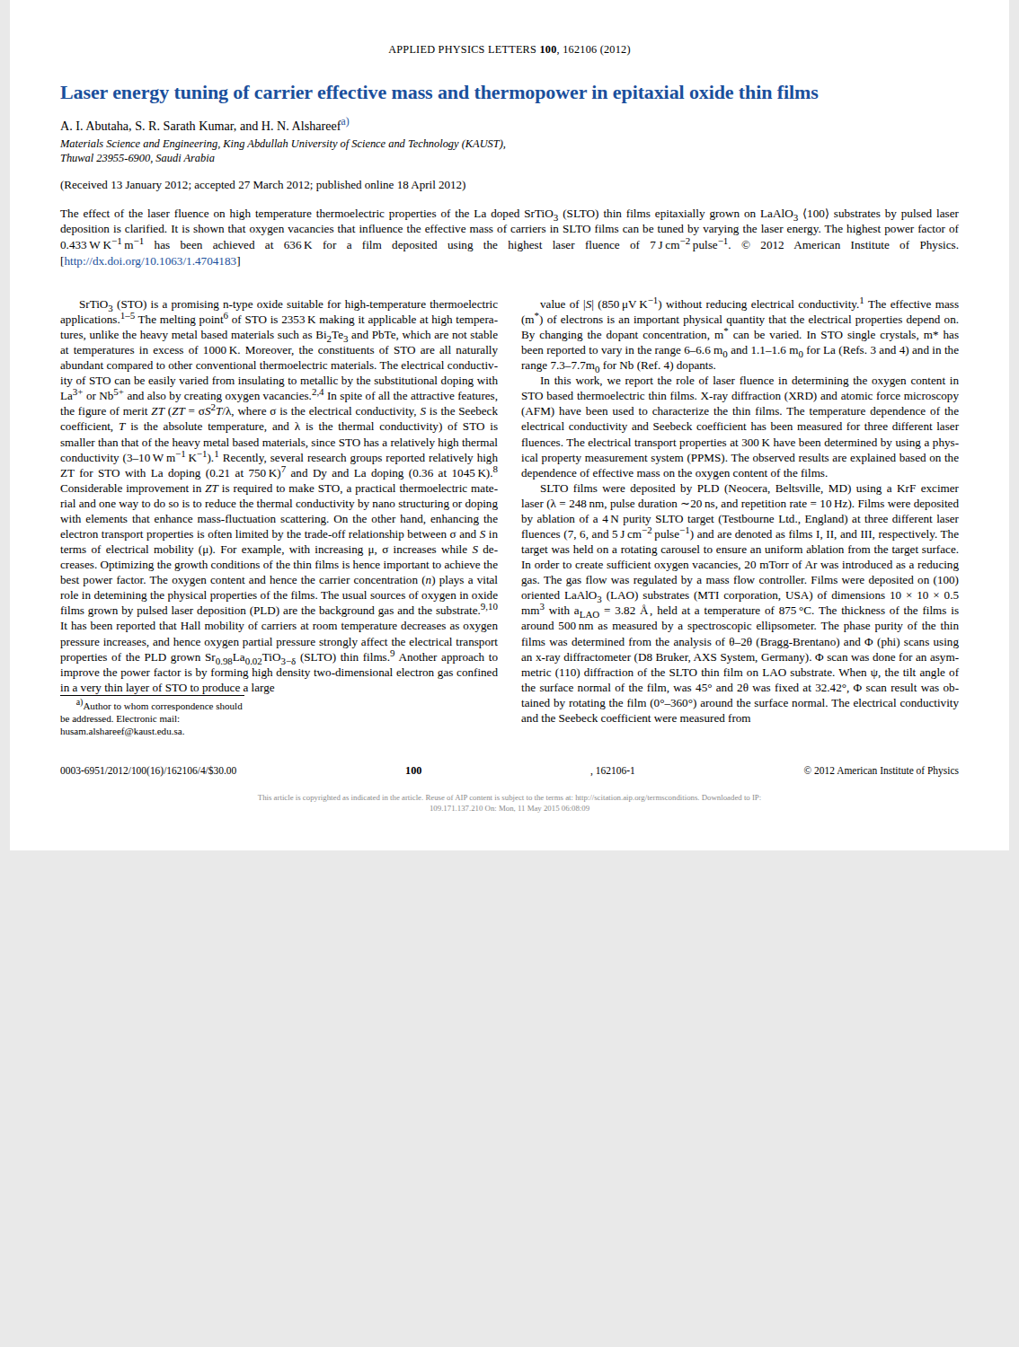APPLIED PHYSICS LETTERS 100, 162106 (2012)
Laser energy tuning of carrier effective mass and thermopower in epitaxial oxide thin films
A. I. Abutaha, S. R. Sarath Kumar, and H. N. Alshareefa)
Materials Science and Engineering, King Abdullah University of Science and Technology (KAUST),
Thuwal 23955-6900, Saudi Arabia
(Received 13 January 2012; accepted 27 March 2012; published online 18 April 2012)
The effect of the laser fluence on high temperature thermoelectric properties of the La doped SrTiO3 (SLTO) thin films epitaxially grown on LaAlO3 ⟨100⟩ substrates by pulsed laser deposition is clarified. It is shown that oxygen vacancies that influence the effective mass of carriers in SLTO films can be tuned by varying the laser energy. The highest power factor of 0.433 W K−1 m−1 has been achieved at 636 K for a film deposited using the highest laser fluence of 7 J cm−2 pulse−1. © 2012 American Institute of Physics. [http://dx.doi.org/10.1063/1.4704183]
SrTiO3 (STO) is a promising n-type oxide suitable for high-temperature thermoelectric applications.1–5 The melting point6 of STO is 2353 K making it applicable at high temperatures, unlike the heavy metal based materials such as Bi2Te3 and PbTe, which are not stable at temperatures in excess of 1000 K. Moreover, the constituents of STO are all naturally abundant compared to other conventional thermoelectric materials. The electrical conductivity of STO can be easily varied from insulating to metallic by the substitutional doping with La3+ or Nb5+ and also by creating oxygen vacancies.2,4 In spite of all the attractive features, the figure of merit ZT (ZT = σS2T/λ, where σ is the electrical conductivity, S is the Seebeck coefficient, T is the absolute temperature, and λ is the thermal conductivity) of STO is smaller than that of the heavy metal based materials, since STO has a relatively high thermal conductivity (3–10 W m−1 K−1).1 Recently, several research groups reported relatively high ZT for STO with La doping (0.21 at 750 K)7 and Dy and La doping (0.36 at 1045 K).8 Considerable improvement in ZT is required to make STO, a practical thermoelectric material and one way to do so is to reduce the thermal conductivity by nano structuring or doping with elements that enhance mass-fluctuation scattering. On the other hand, enhancing the electron transport properties is often limited by the trade-off relationship between σ and S in terms of electrical mobility (μ). For example, with increasing μ, σ increases while S decreases. Optimizing the growth conditions of the thin films is hence important to achieve the best power factor. The oxygen content and hence the carrier concentration (n) plays a vital role in detemining the physical properties of the films. The usual sources of oxygen in oxide films grown by pulsed laser deposition (PLD) are the background gas and the substrate.9,10 It has been reported that Hall mobility of carriers at room temperature decreases as oxygen pressure increases, and hence oxygen partial pressure strongly affect the electrical transport properties of the PLD grown Sr0.98La0.02TiO3−δ (SLTO) thin films.9 Another approach to improve the power factor is by forming high density two-dimensional electron gas confined in a very thin layer of STO to produce a large
a)Author to whom correspondence should be addressed. Electronic mail: husam.alshareef@kaust.edu.sa.
value of |S| (850 μV K−1) without reducing electrical conductivity.1 The effective mass (m*) of electrons is an important physical quantity that the electrical properties depend on. By changing the dopant concentration, m* can be varied. In STO single crystals, m* has been reported to vary in the range 6–6.6 m0 and 1.1–1.6 m0 for La (Refs. 3 and 4) and in the range 7.3–7.7m0 for Nb (Ref. 4) dopants.
In this work, we report the role of laser fluence in determining the oxygen content in STO based thermoelectric thin films. X-ray diffraction (XRD) and atomic force microscopy (AFM) have been used to characterize the thin films. The temperature dependence of the electrical conductivity and Seebeck coefficient has been measured for three different laser fluences. The electrical transport properties at 300 K have been determined by using a physical property measurement system (PPMS). The observed results are explained based on the dependence of effective mass on the oxygen content of the films.
SLTO films were deposited by PLD (Neocera, Beltsville, MD) using a KrF excimer laser (λ = 248 nm, pulse duration ∼20 ns, and repetition rate = 10 Hz). Films were deposited by ablation of a 4 N purity SLTO target (Testbourne Ltd., England) at three different laser fluences (7, 6, and 5 J cm−2 pulse−1) and are denoted as films I, II, and III, respectively. The target was held on a rotating carousel to ensure an uniform ablation from the target surface. In order to create sufficient oxygen vacancies, 20 mTorr of Ar was introduced as a reducing gas. The gas flow was regulated by a mass flow controller. Films were deposited on (100) oriented LaAlO3 (LAO) substrates (MTI corporation, USA) of dimensions 10 × 10 × 0.5 mm3 with aLAO = 3.82 Å, held at a temperature of 875 °C. The thickness of the films is around 500 nm as measured by a spectroscopic ellipsometer. The phase purity of the thin films was determined from the analysis of θ–2θ (Bragg-Brentano) and Φ (phi) scans using an x-ray diffractometer (D8 Bruker, AXS System, Germany). Φ scan was done for an asymmetric (110) diffraction of the SLTO thin film on LAO substrate. When ψ, the tilt angle of the surface normal of the film, was 45° and 2θ was fixed at 32.42°, Φ scan result was obtained by rotating the film (0°–360°) around the surface normal. The electrical conductivity and the Seebeck coefficient were measured from
0003-6951/2012/100(16)/162106/4/$30.00 100, 162106-1 © 2012 American Institute of Physics
This article is copyrighted as indicated in the article. Reuse of AIP content is subject to the terms at: http://scitation.aip.org/termsconditions. Downloaded to IP:
109.171.137.210 On: Mon, 11 May 2015 06:08:09